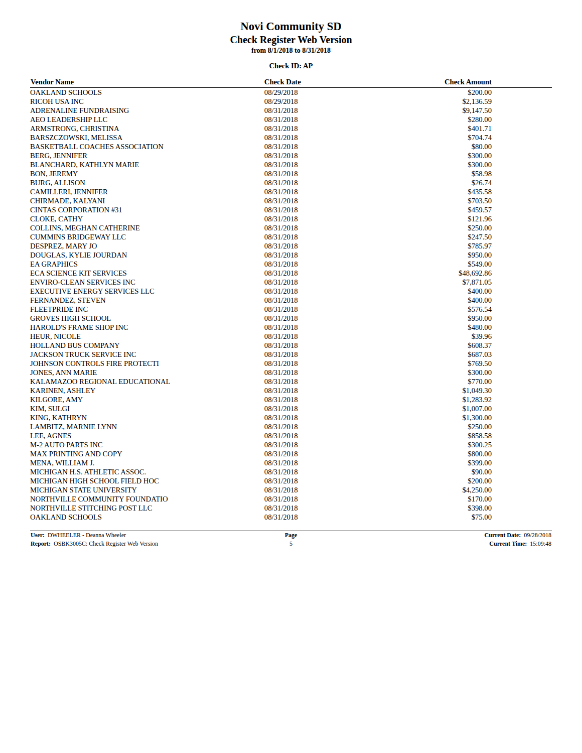Novi Community SD
Check Register Web Version
from 8/1/2018 to 8/31/2018
Check ID: AP
| Vendor Name | Check Date | Check Amount |
| --- | --- | --- |
| OAKLAND SCHOOLS | 08/29/2018 | $200.00 |
| RICOH USA INC | 08/29/2018 | $2,136.59 |
| ADRENALINE FUNDRAISING | 08/31/2018 | $9,147.50 |
| AEO LEADERSHIP LLC | 08/31/2018 | $280.00 |
| ARMSTRONG, CHRISTINA | 08/31/2018 | $401.71 |
| BARSZCZOWSKI, MELISSA | 08/31/2018 | $704.74 |
| BASKETBALL COACHES ASSOCIATION | 08/31/2018 | $80.00 |
| BERG, JENNIFER | 08/31/2018 | $300.00 |
| BLANCHARD, KATHLYN MARIE | 08/31/2018 | $300.00 |
| BON, JEREMY | 08/31/2018 | $58.98 |
| BURG, ALLISON | 08/31/2018 | $26.74 |
| CAMILLERI, JENNIFER | 08/31/2018 | $435.58 |
| CHIRMADE, KALYANI | 08/31/2018 | $703.50 |
| CINTAS CORPORATION #31 | 08/31/2018 | $459.57 |
| CLOKE, CATHY | 08/31/2018 | $121.96 |
| COLLINS, MEGHAN CATHERINE | 08/31/2018 | $250.00 |
| CUMMINS BRIDGEWAY LLC | 08/31/2018 | $247.50 |
| DESPREZ, MARY JO | 08/31/2018 | $785.97 |
| DOUGLAS, KYLIE JOURDAN | 08/31/2018 | $950.00 |
| EA GRAPHICS | 08/31/2018 | $549.00 |
| ECA SCIENCE KIT SERVICES | 08/31/2018 | $48,692.86 |
| ENVIRO-CLEAN SERVICES INC | 08/31/2018 | $7,871.05 |
| EXECUTIVE ENERGY SERVICES LLC | 08/31/2018 | $400.00 |
| FERNANDEZ, STEVEN | 08/31/2018 | $400.00 |
| FLEETPRIDE INC | 08/31/2018 | $576.54 |
| GROVES HIGH SCHOOL | 08/31/2018 | $950.00 |
| HAROLD'S FRAME SHOP INC | 08/31/2018 | $480.00 |
| HEUR, NICOLE | 08/31/2018 | $39.96 |
| HOLLAND BUS COMPANY | 08/31/2018 | $608.37 |
| JACKSON TRUCK SERVICE INC | 08/31/2018 | $687.03 |
| JOHNSON CONTROLS FIRE PROTECTI | 08/31/2018 | $769.50 |
| JONES, ANN MARIE | 08/31/2018 | $300.00 |
| KALAMAZOO REGIONAL EDUCATIONAL | 08/31/2018 | $770.00 |
| KARINEN, ASHLEY | 08/31/2018 | $1,049.30 |
| KILGORE, AMY | 08/31/2018 | $1,283.92 |
| KIM, SULGI | 08/31/2018 | $1,007.00 |
| KING, KATHRYN | 08/31/2018 | $1,300.00 |
| LAMBITZ, MARNIE LYNN | 08/31/2018 | $250.00 |
| LEE, AGNES | 08/31/2018 | $858.58 |
| M-2 AUTO PARTS INC | 08/31/2018 | $300.25 |
| MAX PRINTING AND COPY | 08/31/2018 | $800.00 |
| MENA, WILLIAM J. | 08/31/2018 | $399.00 |
| MICHIGAN H.S. ATHLETIC ASSOC. | 08/31/2018 | $90.00 |
| MICHIGAN HIGH SCHOOL FIELD HOC | 08/31/2018 | $200.00 |
| MICHIGAN STATE UNIVERSITY | 08/31/2018 | $4,250.00 |
| NORTHVILLE COMMUNITY FOUNDATIO | 08/31/2018 | $170.00 |
| NORTHVILLE STITCHING POST LLC | 08/31/2018 | $398.00 |
| OAKLAND SCHOOLS | 08/31/2018 | $75.00 |
| User: DWHEELER - Deanna Wheeler | Page | Current Date: 09/28/2018 |
| Report: OSBK3005C: Check Register Web Version | 5 | Current Time: 15:09:48 |